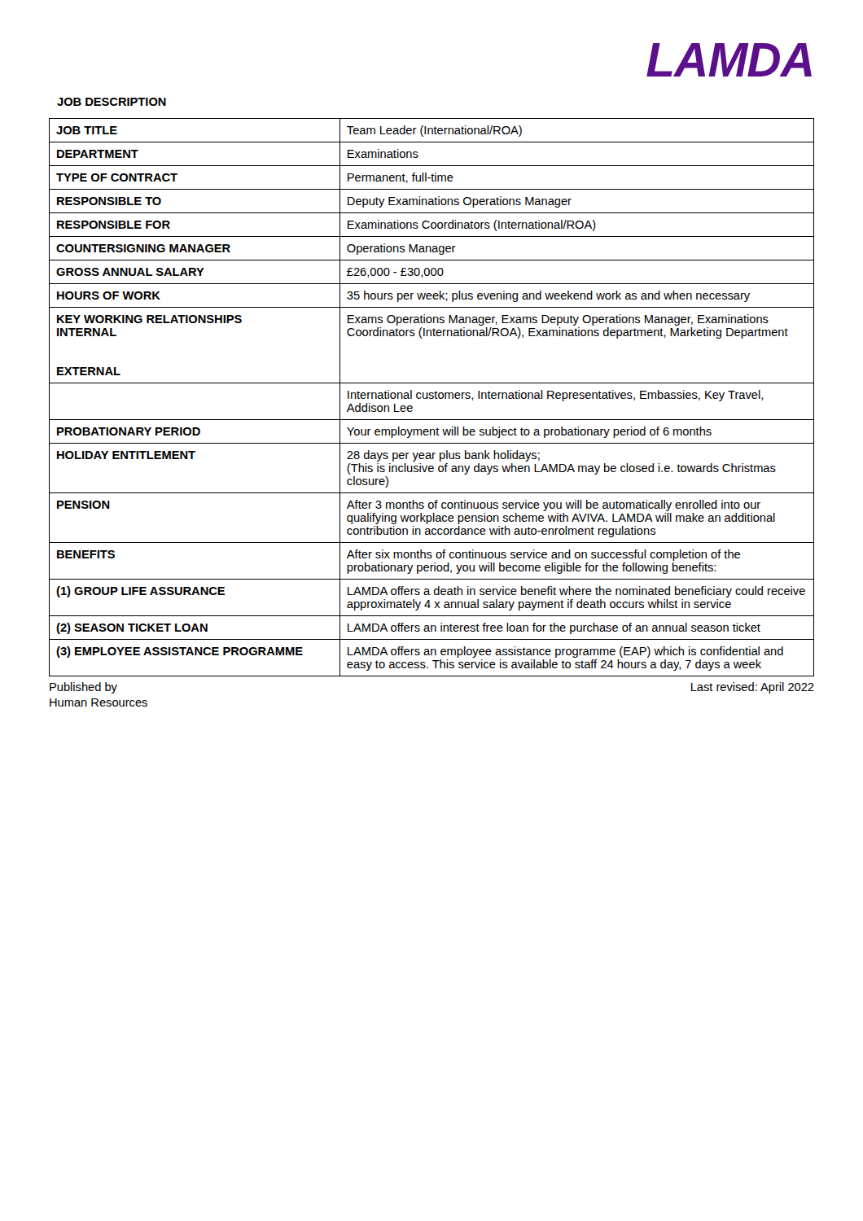LAMDA
JOB DESCRIPTION
| JOB TITLE | Team Leader (International/ROA) |
| DEPARTMENT | Examinations |
| TYPE OF CONTRACT | Permanent, full-time |
| RESPONSIBLE TO | Deputy Examinations Operations Manager |
| RESPONSIBLE FOR | Examinations Coordinators (International/ROA) |
| COUNTERSIGNING MANAGER | Operations Manager |
| GROSS ANNUAL SALARY | £26,000 - £30,000 |
| HOURS OF WORK | 35 hours per week; plus evening and weekend work as and when necessary |
| KEY WORKING RELATIONSHIPS INTERNAL EXTERNAL | Exams Operations Manager, Exams Deputy Operations Manager, Examinations Coordinators (International/ROA), Examinations department, Marketing Department |
| | International customers, International Representatives, Embassies, Key Travel, Addison Lee |
| PROBATIONARY PERIOD | Your employment will be subject to a probationary period of 6 months |
| HOLIDAY ENTITLEMENT | 28 days per year plus bank holidays; (This is inclusive of any days when LAMDA may be closed i.e. towards Christmas closure) |
| PENSION | After 3 months of continuous service you will be automatically enrolled into our qualifying workplace pension scheme with AVIVA. LAMDA will make an additional contribution in accordance with auto-enrolment regulations |
| BENEFITS | After six months of continuous service and on successful completion of the probationary period, you will become eligible for the following benefits: |
| (1) GROUP LIFE ASSURANCE | LAMDA offers a death in service benefit where the nominated beneficiary could receive approximately 4 x annual salary payment if death occurs whilst in service |
| (2) SEASON TICKET LOAN | LAMDA offers an interest free loan for the purchase of an annual season ticket |
| (3) EMPLOYEE ASSISTANCE PROGRAMME | LAMDA offers an employee assistance programme (EAP) which is confidential and easy to access. This service is available to staff 24 hours a day, 7 days a week |
Published by
Human Resources
Last revised: April 2022